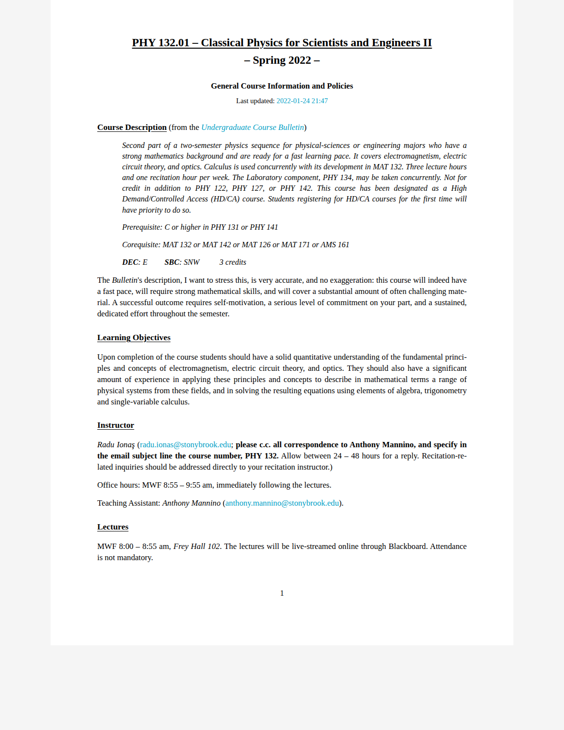PHY 132.01 – Classical Physics for Scientists and Engineers II – Spring 2022 –
General Course Information and Policies
Last updated: 2022-01-24 21:47
Course Description
(from the Undergraduate Course Bulletin)
Second part of a two-semester physics sequence for physical-sciences or engineering majors who have a strong mathematics background and are ready for a fast learning pace. It covers electromagnetism, electric circuit theory, and optics. Calculus is used concurrently with its development in MAT 132. Three lecture hours and one recitation hour per week. The Laboratory component, PHY 134, may be taken concurrently. Not for credit in addition to PHY 122, PHY 127, or PHY 142. This course has been designated as a High Demand/Controlled Access (HD/CA) course. Students registering for HD/CA courses for the first time will have priority to do so.
Prerequisite: C or higher in PHY 131 or PHY 141
Corequisite: MAT 132 or MAT 142 or MAT 126 or MAT 171 or AMS 161
DEC: E SBC: SNW 3 credits
The Bulletin's description, I want to stress this, is very accurate, and no exaggeration: this course will indeed have a fast pace, will require strong mathematical skills, and will cover a substantial amount of often challenging material. A successful outcome requires self-motivation, a serious level of commitment on your part, and a sustained, dedicated effort throughout the semester.
Learning Objectives
Upon completion of the course students should have a solid quantitative understanding of the fundamental principles and concepts of electromagnetism, electric circuit theory, and optics. They should also have a significant amount of experience in applying these principles and concepts to describe in mathematical terms a range of physical systems from these fields, and in solving the resulting equations using elements of algebra, trigonometry and single-variable calculus.
Instructor
Radu Ionaş (radu.ionas@stonybrook.edu; please c.c. all correspondence to Anthony Mannino, and specify in the email subject line the course number, PHY 132. Allow between 24 – 48 hours for a reply. Recitation-related inquiries should be addressed directly to your recitation instructor.)
Office hours: MWF 8:55 – 9:55 am, immediately following the lectures.
Teaching Assistant: Anthony Mannino (anthony.mannino@stonybrook.edu).
Lectures
MWF 8:00 – 8:55 am, Frey Hall 102. The lectures will be live-streamed online through Blackboard. Attendance is not mandatory.
1